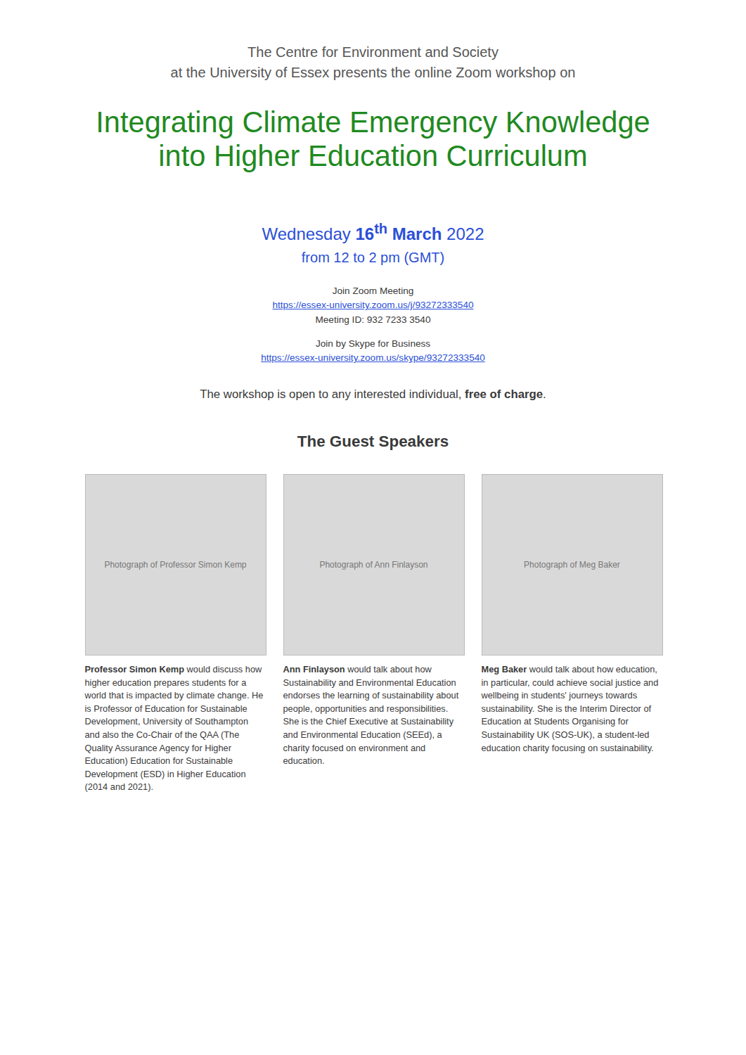The Centre for Environment and Society
at the University of Essex presents the online Zoom workshop on
Integrating Climate Emergency Knowledge into Higher Education Curriculum
Wednesday 16th March 2022 from 12 to 2 pm (GMT)
Join Zoom Meeting
https://essex-university.zoom.us/j/93272333540
Meeting ID: 932 7233 3540
Join by Skype for Business
https://essex-university.zoom.us/skype/93272333540
The workshop is open to any interested individual, free of charge.
The Guest Speakers
Photograph of Professor Simon Kemp
Professor Simon Kemp would discuss how higher education prepares students for a world that is impacted by climate change. He is Professor of Education for Sustainable Development, University of Southampton and also the Co-Chair of the QAA (The Quality Assurance Agency for Higher Education) Education for Sustainable Development (ESD) in Higher Education (2014 and 2021).
Photograph of Ann Finlayson
Ann Finlayson would talk about how Sustainability and Environmental Education endorses the learning of sustainability about people, opportunities and responsibilities. She is the Chief Executive at Sustainability and Environmental Education (SEEd), a charity focused on environment and education.
Photograph of Meg Baker
Meg Baker would talk about how education, in particular, could achieve social justice and wellbeing in students' journeys towards sustainability. She is the Interim Director of Education at Students Organising for Sustainability UK (SOS-UK), a student-led education charity focusing on sustainability.